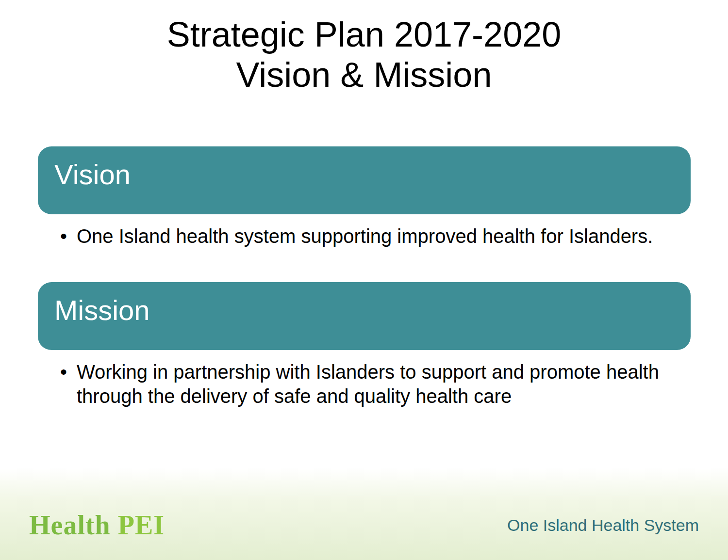Strategic Plan 2017-2020
Vision & Mission
Vision
One Island health system supporting improved health for Islanders.
Mission
Working in partnership with Islanders to support and promote health through the delivery of safe and quality health care
Health PEI
One Island Health System